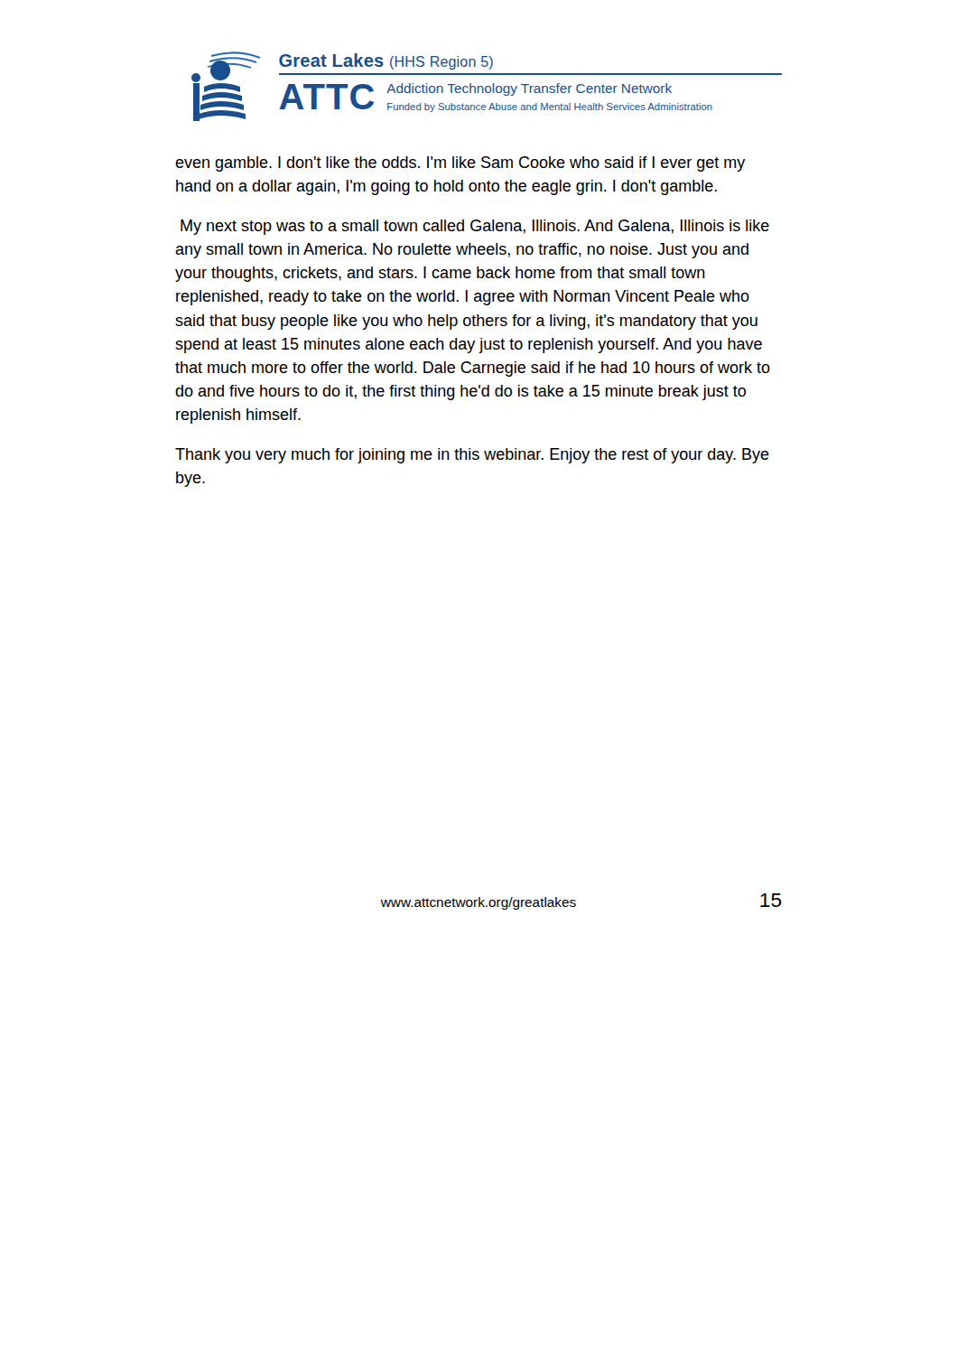Great Lakes (HHS Region 5)
ATTC
Addiction Technology Transfer Center Network
Funded by Substance Abuse and Mental Health Services Administration
even gamble. I don't like the odds. I'm like Sam Cooke who said if I ever get my hand on a dollar again, I'm going to hold onto the eagle grin. I don't gamble.
My next stop was to a small town called Galena, Illinois. And Galena, Illinois is like any small town in America. No roulette wheels, no traffic, no noise. Just you and your thoughts, crickets, and stars. I came back home from that small town replenished, ready to take on the world. I agree with Norman Vincent Peale who said that busy people like you who help others for a living, it's mandatory that you spend at least 15 minutes alone each day just to replenish yourself. And you have that much more to offer the world. Dale Carnegie said if he had 10 hours of work to do and five hours to do it, the first thing he'd do is take a 15 minute break just to replenish himself.
Thank you very much for joining me in this webinar. Enjoy the rest of your day. Bye bye.
www.attcnetwork.org/greatlakes 15